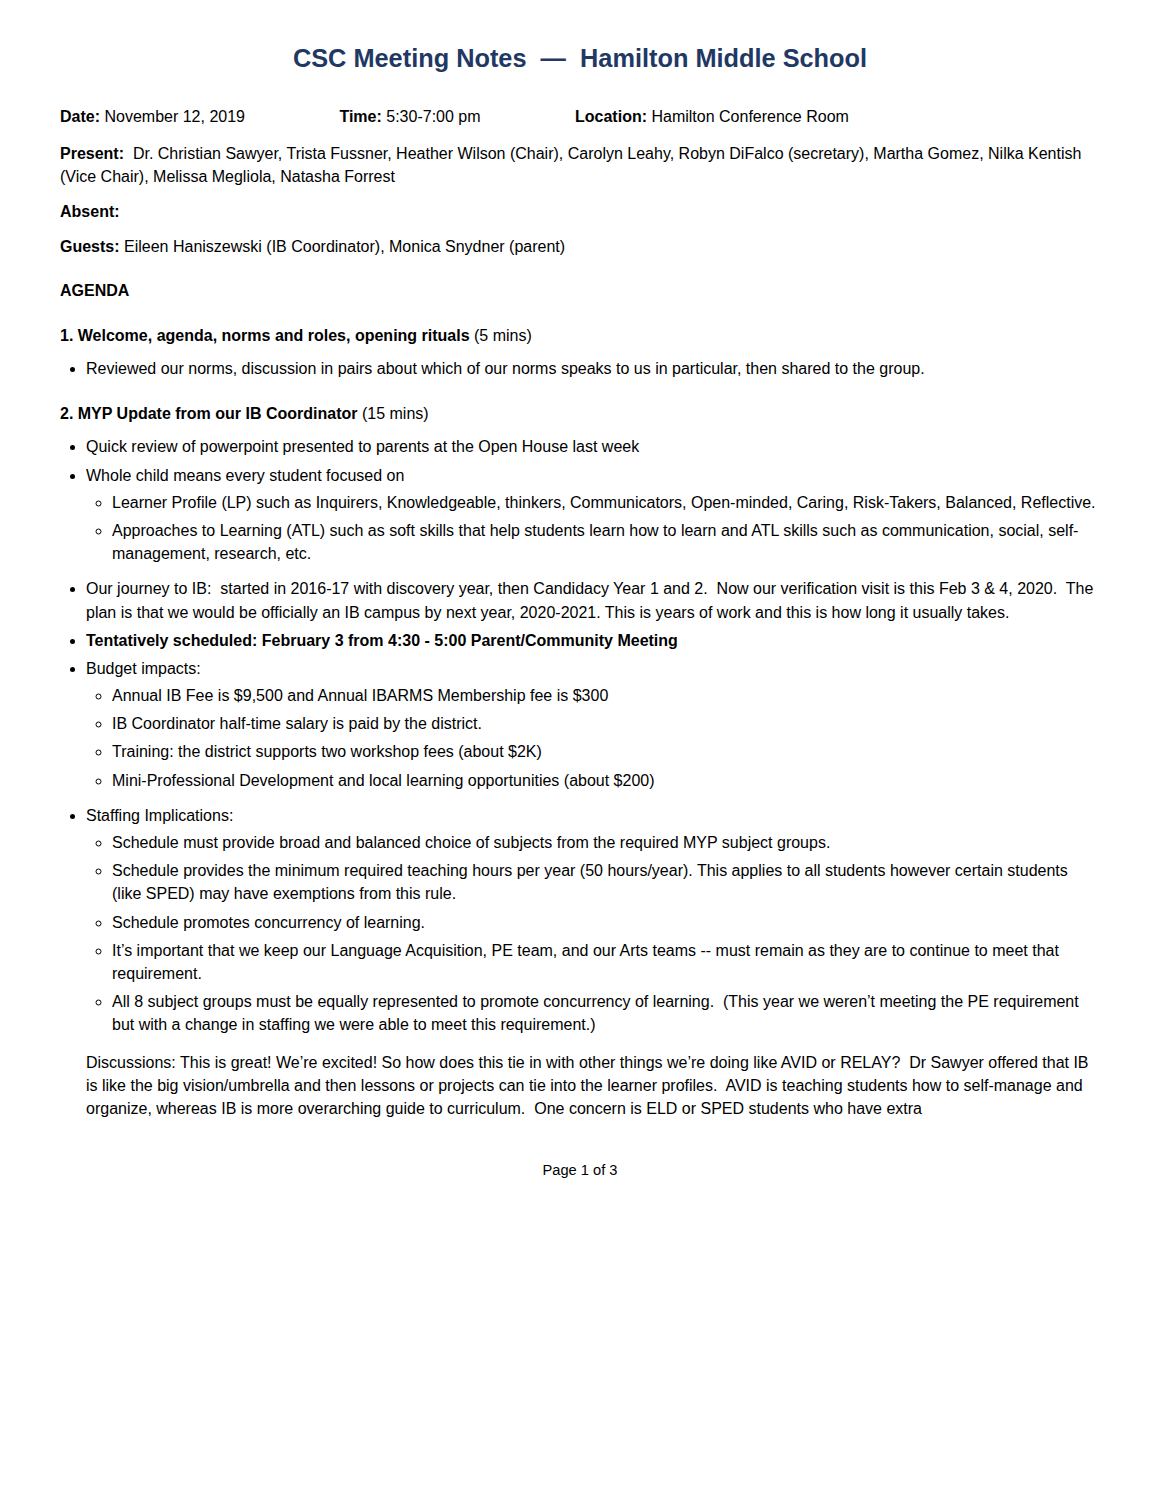CSC Meeting Notes — Hamilton Middle School
Date: November 12, 2019 Time: 5:30-7:00 pm Location: Hamilton Conference Room
Present: Dr. Christian Sawyer, Trista Fussner, Heather Wilson (Chair), Carolyn Leahy, Robyn DiFalco (secretary), Martha Gomez, Nilka Kentish (Vice Chair), Melissa Megliola, Natasha Forrest
Absent:
Guests: Eileen Haniszewski (IB Coordinator), Monica Snydner (parent)
AGENDA
1. Welcome, agenda, norms and roles, opening rituals (5 mins)
Reviewed our norms, discussion in pairs about which of our norms speaks to us in particular, then shared to the group.
2. MYP Update from our IB Coordinator (15 mins)
Quick review of powerpoint presented to parents at the Open House last week
Whole child means every student focused on
Learner Profile (LP) such as Inquirers, Knowledgeable, thinkers, Communicators, Open-minded, Caring, Risk-Takers, Balanced, Reflective.
Approaches to Learning (ATL) such as soft skills that help students learn how to learn and ATL skills such as communication, social, self-management, research, etc.
Our journey to IB: started in 2016-17 with discovery year, then Candidacy Year 1 and 2. Now our verification visit is this Feb 3 & 4, 2020. The plan is that we would be officially an IB campus by next year, 2020-2021. This is years of work and this is how long it usually takes.
Tentatively scheduled: February 3 from 4:30 - 5:00 Parent/Community Meeting
Budget impacts:
Annual IB Fee is $9,500 and Annual IBARMS Membership fee is $300
IB Coordinator half-time salary is paid by the district.
Training: the district supports two workshop fees (about $2K)
Mini-Professional Development and local learning opportunities (about $200)
Staffing Implications:
Schedule must provide broad and balanced choice of subjects from the required MYP subject groups.
Schedule provides the minimum required teaching hours per year (50 hours/year). This applies to all students however certain students (like SPED) may have exemptions from this rule.
Schedule promotes concurrency of learning.
It’s important that we keep our Language Acquisition, PE team, and our Arts teams -- must remain as they are to continue to meet that requirement.
All 8 subject groups must be equally represented to promote concurrency of learning. (This year we weren’t meeting the PE requirement but with a change in staffing we were able to meet this requirement.)
Discussions: This is great! We’re excited! So how does this tie in with other things we’re doing like AVID or RELAY? Dr Sawyer offered that IB is like the big vision/umbrella and then lessons or projects can tie into the learner profiles. AVID is teaching students how to self-manage and organize, whereas IB is more overarching guide to curriculum. One concern is ELD or SPED students who have extra
Page 1 of 3